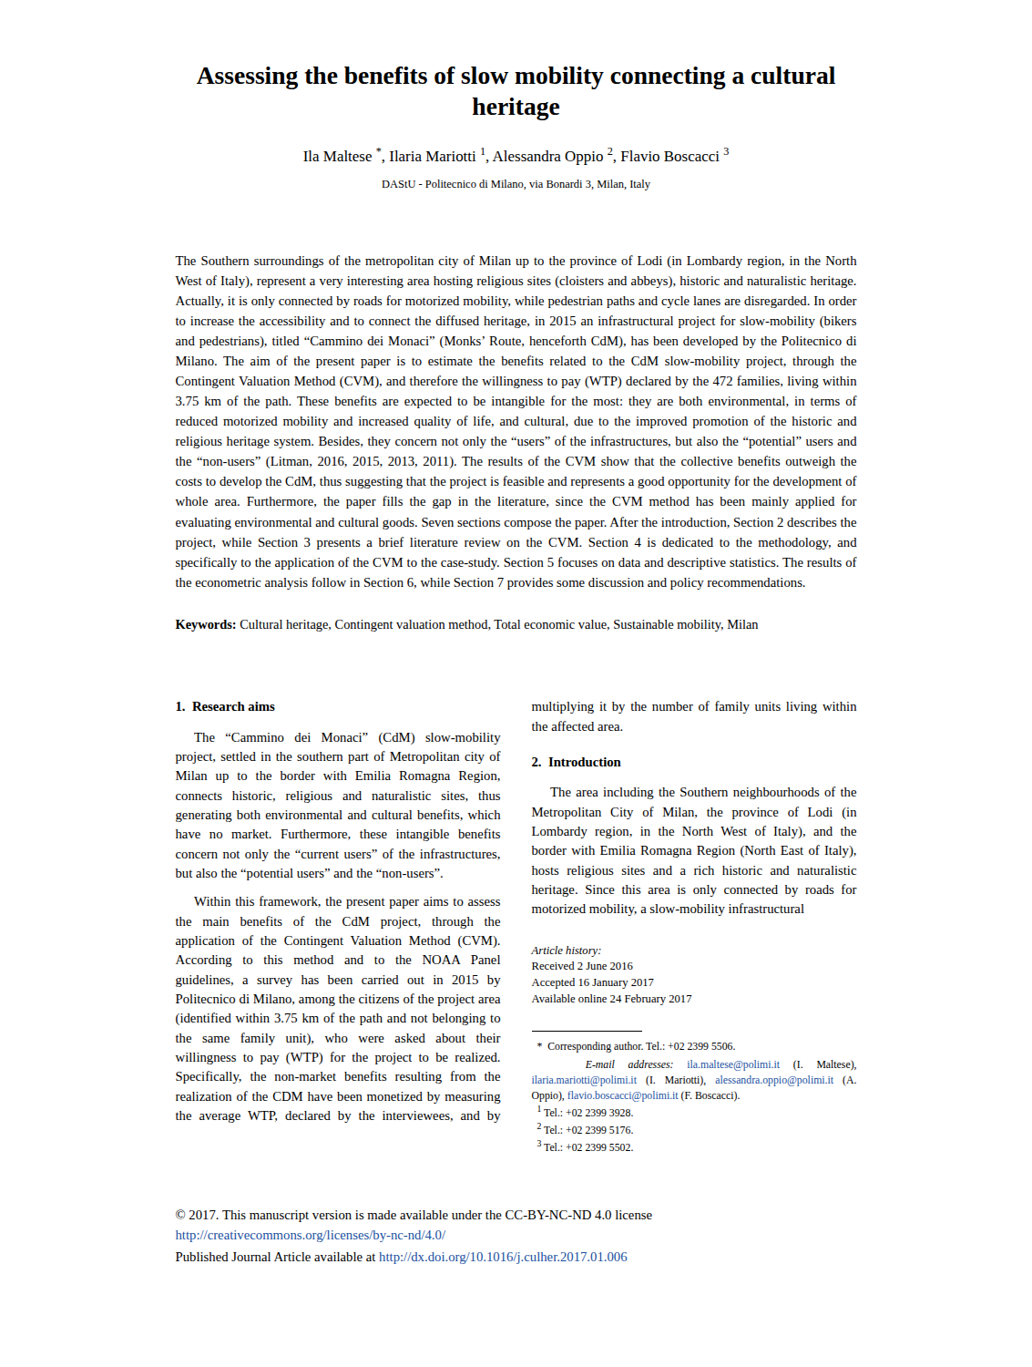Assessing the benefits of slow mobility connecting a cultural heritage
Ila Maltese *, Ilaria Mariotti 1, Alessandra Oppio 2, Flavio Boscacci 3
DAStU - Politecnico di Milano, via Bonardi 3, Milan, Italy
The Southern surroundings of the metropolitan city of Milan up to the province of Lodi (in Lombardy region, in the North West of Italy), represent a very interesting area hosting religious sites (cloisters and abbeys), historic and naturalistic heritage. Actually, it is only connected by roads for motorized mobility, while pedestrian paths and cycle lanes are disregarded. In order to increase the accessibility and to connect the diffused heritage, in 2015 an infrastructural project for slow-mobility (bikers and pedestrians), titled “Cammino dei Monaci” (Monks’ Route, henceforth CdM), has been developed by the Politecnico di Milano. The aim of the present paper is to estimate the benefits related to the CdM slow-mobility project, through the Contingent Valuation Method (CVM), and therefore the willingness to pay (WTP) declared by the 472 families, living within 3.75 km of the path. These benefits are expected to be intangible for the most: they are both environmental, in terms of reduced motorized mobility and increased quality of life, and cultural, due to the improved promotion of the historic and religious heritage system. Besides, they concern not only the “users” of the infrastructures, but also the “potential” users and the “non-users” (Litman, 2016, 2015, 2013, 2011). The results of the CVM show that the collective benefits outweigh the costs to develop the CdM, thus suggesting that the project is feasible and represents a good opportunity for the development of whole area. Furthermore, the paper fills the gap in the literature, since the CVM method has been mainly applied for evaluating environmental and cultural goods. Seven sections compose the paper. After the introduction, Section 2 describes the project, while Section 3 presents a brief literature review on the CVM. Section 4 is dedicated to the methodology, and specifically to the application of the CVM to the case-study. Section 5 focuses on data and descriptive statistics. The results of the econometric analysis follow in Section 6, while Section 7 provides some discussion and policy recommendations.
Keywords: Cultural heritage, Contingent valuation method, Total economic value, Sustainable mobility, Milan
1. Research aims
The “Cammino dei Monaci” (CdM) slow-mobility project, settled in the southern part of Metropolitan city of Milan up to the border with Emilia Romagna Region, connects historic, religious and naturalistic sites, thus generating both environmental and cultural benefits, which have no market. Furthermore, these intangible benefits concern not only the “current users” of the infrastructures, but also the “potential users” and the “non-users”.
Within this framework, the present paper aims to assess the main benefits of the CdM project, through the application of the Contingent Valuation Method (CVM). According to this method and to the NOAA Panel guidelines, a survey has been carried out in 2015 by Politecnico di Milano, among the citizens of the project area (identified within 3.75 km of the path and not belonging to the same family unit), who were asked about their willingness to pay (WTP) for the project to be realized. Specifically, the non-market benefits resulting from the realization of the CDM have been monetized by measuring the average WTP, declared by the interviewees, and by multiplying it by the number of family units living within the affected area.
2. Introduction
The area including the Southern neighbourhoods of the Metropolitan City of Milan, the province of Lodi (in Lombardy region, in the North West of Italy), and the border with Emilia Romagna Region (North East of Italy), hosts religious sites and a rich historic and naturalistic heritage. Since this area is only connected by roads for motorized mobility, a slow-mobility infrastructural
Article history:
Received 2 June 2016
Accepted 16 January 2017
Available online 24 February 2017
* Corresponding author. Tel.: +02 2399 5506.
E-mail addresses: ila.maltese@polimi.it (I. Maltese), ilaria.mariotti@polimi.it (I. Mariotti), alessandra.oppio@polimi.it (A. Oppio), flavio.boscacci@polimi.it (F. Boscacci).
1 Tel.: +02 2399 3928.
2 Tel.: +02 2399 5176.
3 Tel.: +02 2399 5502.
© 2017. This manuscript version is made available under the CC-BY-NC-ND 4.0 license http://creativecommons.org/licenses/by-nc-nd/4.0/
Published Journal Article available at http://dx.doi.org/10.1016/j.culher.2017.01.006